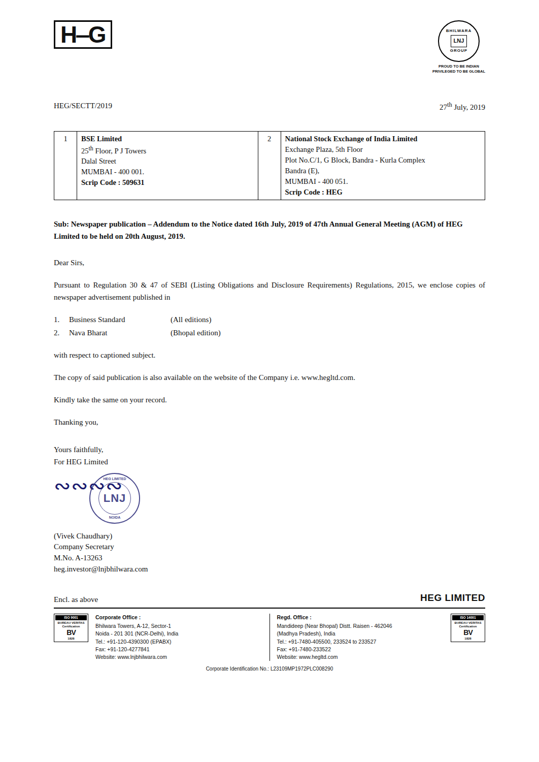H‒G
BHILWARA
LNJ
GROUP
PROUD TO BE INDIAN
PRIVILEGED TO BE GLOBAL
HEG/SECTT/2019
27th July, 2019
| 1 | BSE Limited 25 th Floor, P J Towers Dalal Street MUMBAI - 400 001. Scrip Code : 509631 | 2 | National Stock Exchange of India Limited Exchange Plaza, 5th Floor Plot No.C/1, G Block, Bandra - Kurla Complex Bandra (E), MUMBAI - 400 051. Scrip Code : HEG |
Sub: Newspaper publication – Addendum to the Notice dated 16th July, 2019 of 47th Annual General Meeting (AGM) of HEG Limited to be held on 20th August, 2019.
Dear Sirs,
Pursuant to Regulation 30 & 47 of SEBI (Listing Obligations and Disclosure Requirements) Regulations, 2015, we enclose copies of newspaper advertisement published in
Business Standard(All editions)
Nava Bharat(Bhopal edition)
with respect to captioned subject.
The copy of said publication is also available on the website of the Company i.e. www.hegltd.com.
Kindly take the same on your record.
Thanking you,
Yours faithfully,
For HEG Limited
∾∾∾∾
HEG LIMITED
LNJ
NOIDA
(Vivek Chaudhary)
Company Secretary
M.No. A-13263
heg.investor@lnjbhilwara.com
Encl. as above
HEG LIMITED
ISO 9001
BUREAU VERITAS
Certification
BV
1828
Corporate Office :
Bhilwara Towers, A-12, Sector-1
Noida - 201 301 (NCR-Delhi), India
Tel.: +91-120-4390300 (EPABX)
Fax: +91-120-4277841
Website: www.lnjbhilwara.com
Regd. Office :
Mandideep (Near Bhopal) Distt. Raisen - 462046
(Madhya Pradesh), India
Tel.: +91-7480-405500, 233524 to 233527
Fax: +91-7480-233522
Website: www.hegltd.com
ISO 14001
BUREAU VERITAS
Certification
BV
1828
Corporate Identification No.: L23109MP1972PLC008290